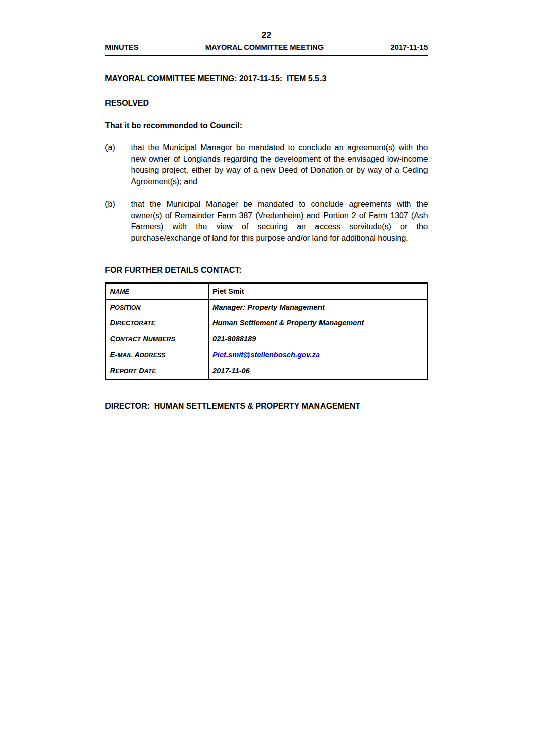22
MINUTES MAYORAL COMMITTEE MEETING 2017-11-15
MAYORAL COMMITTEE MEETING: 2017-11-15: ITEM 5.5.3
RESOLVED
That it be recommended to Council:
(a)
that the Municipal Manager be mandated to conclude an agreement(s) with the new owner of Longlands regarding the development of the envisaged low-income housing project, either by way of a new Deed of Donation or by way of a Ceding Agreement(s); and
(b)
that the Municipal Manager be mandated to conclude agreements with the owner(s) of Remainder Farm 387 (Vredenheim) and Portion 2 of Farm 1307 (Ash Farmers) with the view of securing an access servitude(s) or the purchase/exchange of land for this purpose and/or land for additional housing.
FOR FURTHER DETAILS CONTACT:
| N AME | Piet Smit |
| P OSITION | Manager: Property Management |
| D IRECTORATE | Human Settlement & Property Management |
| C ONTACT N UMBERS | 021-8088189 |
| E- MAIL A DDRESS | Piet.smit@stellenbosch.gov.za |
| R EPORT D ATE | 2017-11-06 |
DIRECTOR: HUMAN SETTLEMENTS & PROPERTY MANAGEMENT